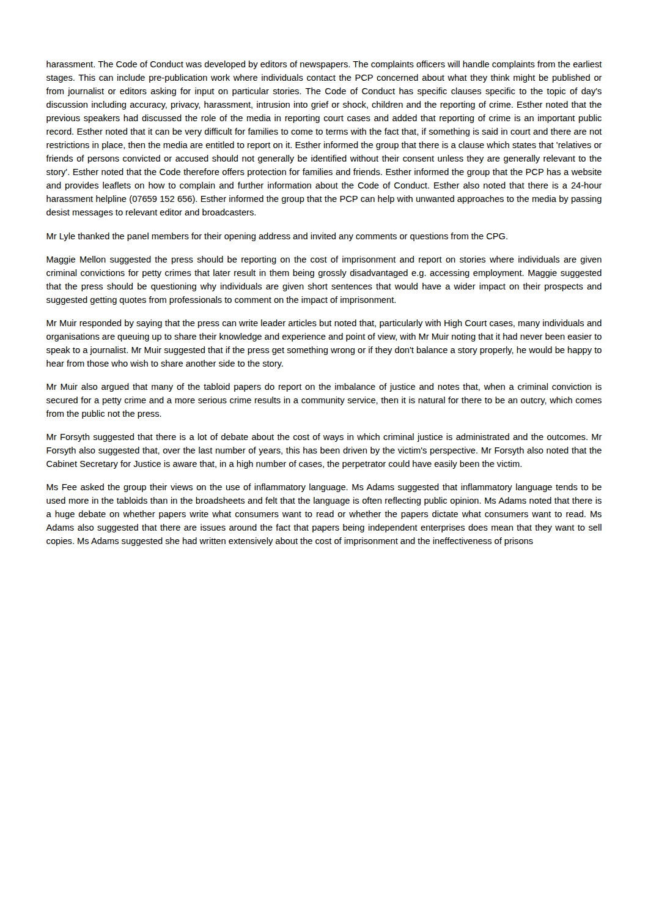harassment. The Code of Conduct was developed by editors of newspapers. The complaints officers will handle complaints from the earliest stages. This can include pre-publication work where individuals contact the PCP concerned about what they think might be published or from journalist or editors asking for input on particular stories. The Code of Conduct has specific clauses specific to the topic of day's discussion including accuracy, privacy, harassment, intrusion into grief or shock, children and the reporting of crime. Esther noted that the previous speakers had discussed the role of the media in reporting court cases and added that reporting of crime is an important public record. Esther noted that it can be very difficult for families to come to terms with the fact that, if something is said in court and there are not restrictions in place, then the media are entitled to report on it. Esther informed the group that there is a clause which states that 'relatives or friends of persons convicted or accused should not generally be identified without their consent unless they are generally relevant to the story'. Esther noted that the Code therefore offers protection for families and friends. Esther informed the group that the PCP has a website and provides leaflets on how to complain and further information about the Code of Conduct. Esther also noted that there is a 24-hour harassment helpline (07659 152 656). Esther informed the group that the PCP can help with unwanted approaches to the media by passing desist messages to relevant editor and broadcasters.
Mr Lyle thanked the panel members for their opening address and invited any comments or questions from the CPG.
Maggie Mellon suggested the press should be reporting on the cost of imprisonment and report on stories where individuals are given criminal convictions for petty crimes that later result in them being grossly disadvantaged e.g. accessing employment. Maggie suggested that the press should be questioning why individuals are given short sentences that would have a wider impact on their prospects and suggested getting quotes from professionals to comment on the impact of imprisonment.
Mr Muir responded by saying that the press can write leader articles but noted that, particularly with High Court cases, many individuals and organisations are queuing up to share their knowledge and experience and point of view, with Mr Muir noting that it had never been easier to speak to a journalist. Mr Muir suggested that if the press get something wrong or if they don't balance a story properly, he would be happy to hear from those who wish to share another side to the story.
Mr Muir also argued that many of the tabloid papers do report on the imbalance of justice and notes that, when a criminal conviction is secured for a petty crime and a more serious crime results in a community service, then it is natural for there to be an outcry, which comes from the public not the press.
Mr Forsyth suggested that there is a lot of debate about the cost of ways in which criminal justice is administrated and the outcomes. Mr Forsyth also suggested that, over the last number of years, this has been driven by the victim's perspective. Mr Forsyth also noted that the Cabinet Secretary for Justice is aware that, in a high number of cases, the perpetrator could have easily been the victim.
Ms Fee asked the group their views on the use of inflammatory language. Ms Adams suggested that inflammatory language tends to be used more in the tabloids than in the broadsheets and felt that the language is often reflecting public opinion. Ms Adams noted that there is a huge debate on whether papers write what consumers want to read or whether the papers dictate what consumers want to read. Ms Adams also suggested that there are issues around the fact that papers being independent enterprises does mean that they want to sell copies. Ms Adams suggested she had written extensively about the cost of imprisonment and the ineffectiveness of prisons